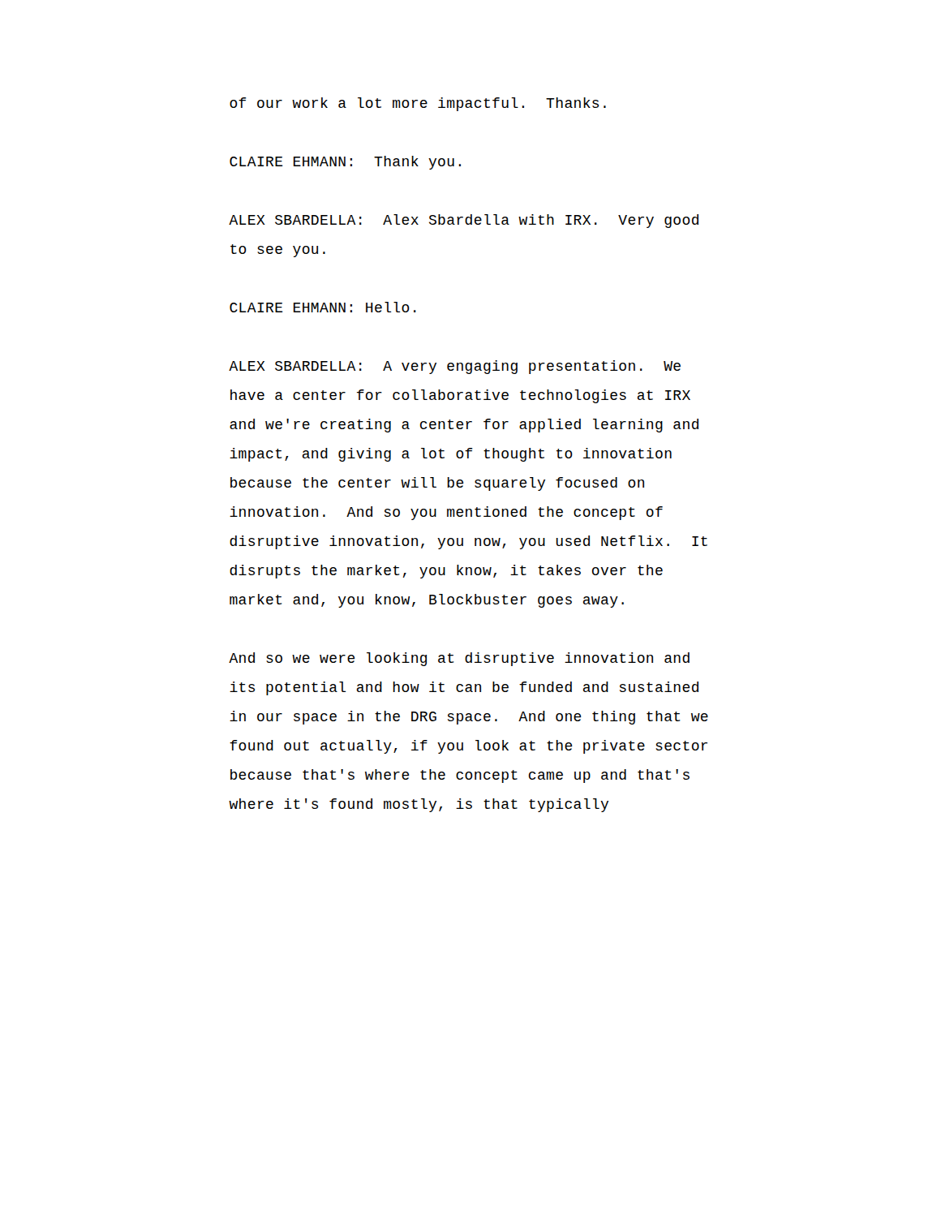of our work a lot more impactful. Thanks.
CLAIRE EHMANN: Thank you.
ALEX SBARDELLA: Alex Sbardella with IRX. Very good to see you.
CLAIRE EHMANN: Hello.
ALEX SBARDELLA: A very engaging presentation. We have a center for collaborative technologies at IRX and we're creating a center for applied learning and impact, and giving a lot of thought to innovation because the center will be squarely focused on innovation. And so you mentioned the concept of disruptive innovation, you now, you used Netflix. It disrupts the market, you know, it takes over the market and, you know, Blockbuster goes away.
And so we were looking at disruptive innovation and its potential and how it can be funded and sustained in our space in the DRG space. And one thing that we found out actually, if you look at the private sector because that's where the concept came up and that's where it's found mostly, is that typically